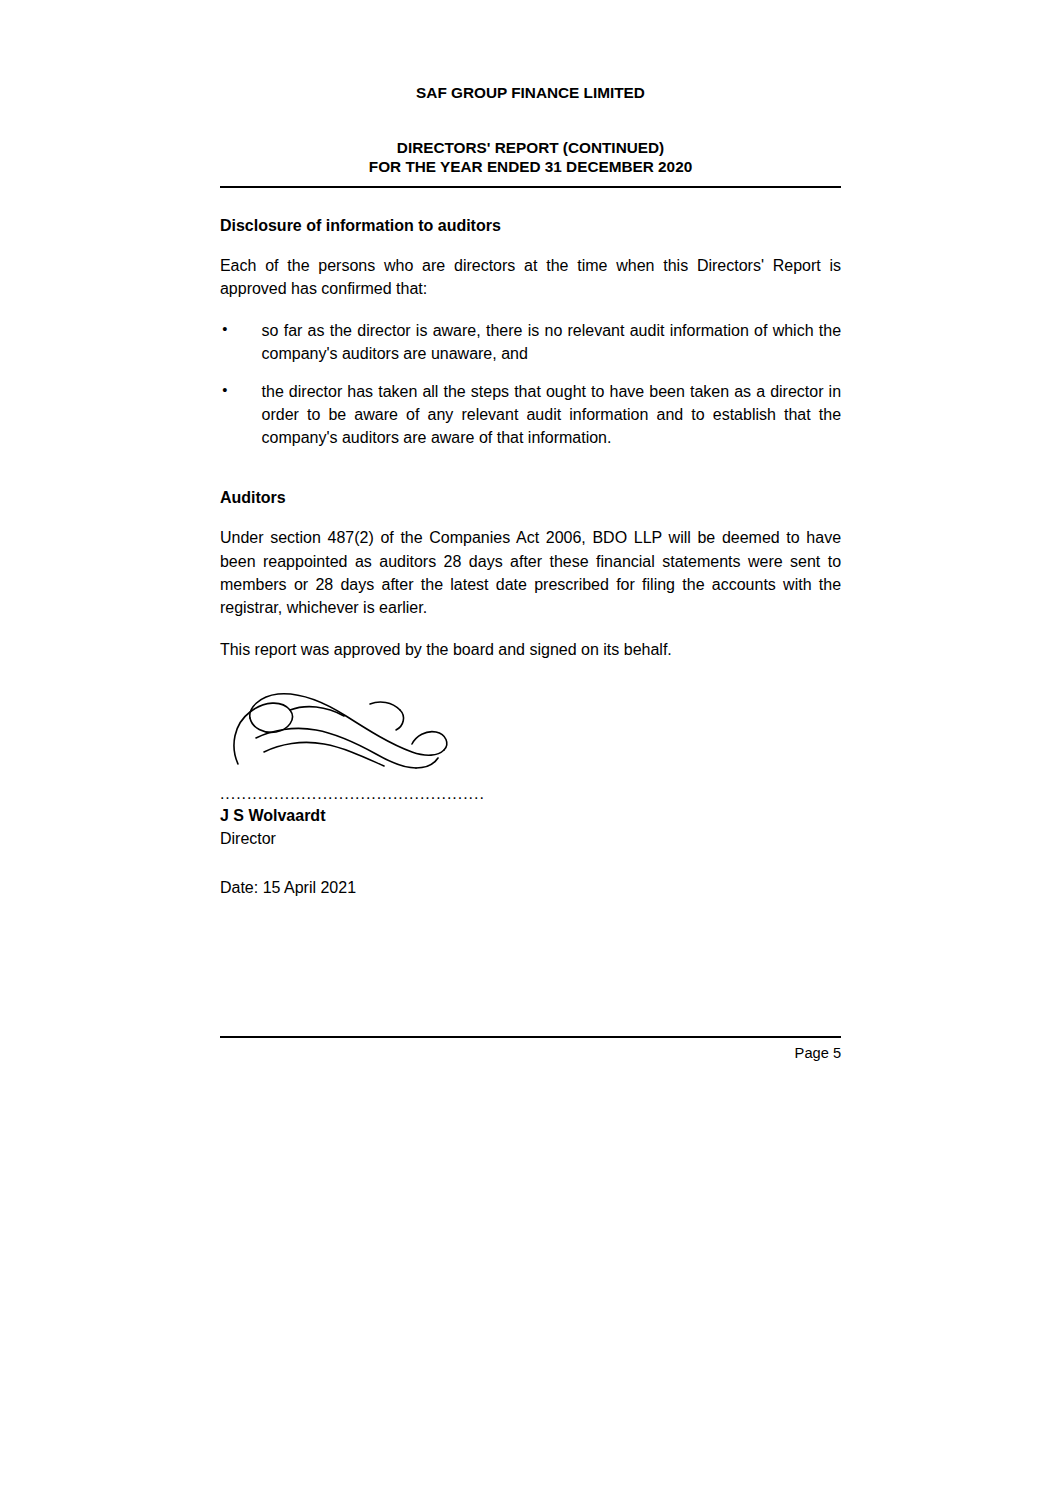SAF GROUP FINANCE LIMITED
DIRECTORS' REPORT (CONTINUED)
FOR THE YEAR ENDED 31 DECEMBER 2020
Disclosure of information to auditors
Each of the persons who are directors at the time when this Directors' Report is approved has confirmed that:
so far as the director is aware, there is no relevant audit information of which the company's auditors are unaware, and
the director has taken all the steps that ought to have been taken as a director in order to be aware of any relevant audit information and to establish that the company's auditors are aware of that information.
Auditors
Under section 487(2) of the Companies Act 2006, BDO LLP will be deemed to have been reappointed as auditors 28 days after these financial statements were sent to members or 28 days after the latest date prescribed for filing the accounts with the registrar, whichever is earlier.
This report was approved by the board and signed on its behalf.
.................................................
J S Wolvaardt
Director
Date: 15 April 2021
Page 5